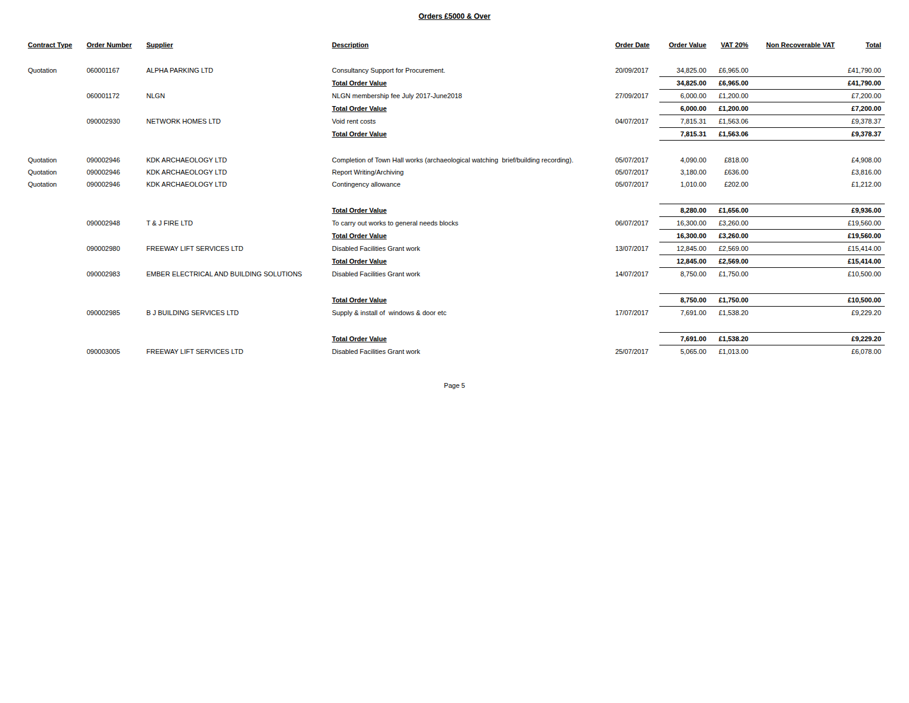Orders £5000 & Over
| Contract Type | Order Number | Supplier | Description | Order Date | Order Value | VAT 20% | Non Recoverable VAT | Total |
| --- | --- | --- | --- | --- | --- | --- | --- | --- |
| Quotation | 060001167 | ALPHA PARKING LTD | Consultancy Support for Procurement. | 20/09/2017 | 34,825.00 | £6,965.00 | | £41,790.00 |
| | | | Total Order Value | | 34,825.00 | £6,965.00 | | £41,790.00 |
| | 060001172 | NLGN | NLGN membership fee July 2017-June2018 | 27/09/2017 | 6,000.00 | £1,200.00 | | £7,200.00 |
| | | | Total Order Value | | 6,000.00 | £1,200.00 | | £7,200.00 |
| | 090002930 | NETWORK HOMES LTD | Void rent costs | 04/07/2017 | 7,815.31 | £1,563.06 | | £9,378.37 |
| | | | Total Order Value | | 7,815.31 | £1,563.06 | | £9,378.37 |
| Quotation | 090002946 | KDK ARCHAEOLOGY LTD | Completion of Town Hall works (archaeological watching brief/building recording). | 05/07/2017 | 4,090.00 | £818.00 | | £4,908.00 |
| Quotation | 090002946 | KDK ARCHAEOLOGY LTD | Report Writing/Archiving | 05/07/2017 | 3,180.00 | £636.00 | | £3,816.00 |
| Quotation | 090002946 | KDK ARCHAEOLOGY LTD | Contingency allowance | 05/07/2017 | 1,010.00 | £202.00 | | £1,212.00 |
| | | | Total Order Value | | 8,280.00 | £1,656.00 | | £9,936.00 |
| | 090002948 | T & J FIRE LTD | To carry out works to general needs blocks | 06/07/2017 | 16,300.00 | £3,260.00 | | £19,560.00 |
| | | | Total Order Value | | 16,300.00 | £3,260.00 | | £19,560.00 |
| | 090002980 | FREEWAY LIFT SERVICES LTD | Disabled Facilities Grant work | 13/07/2017 | 12,845.00 | £2,569.00 | | £15,414.00 |
| | | | Total Order Value | | 12,845.00 | £2,569.00 | | £15,414.00 |
| | 090002983 | EMBER ELECTRICAL AND BUILDING SOLUTIONS | Disabled Facilities Grant work | 14/07/2017 | 8,750.00 | £1,750.00 | | £10,500.00 |
| | | | Total Order Value | | 8,750.00 | £1,750.00 | | £10,500.00 |
| | 090002985 | B J BUILDING SERVICES LTD | Supply & install of windows & door etc | 17/07/2017 | 7,691.00 | £1,538.20 | | £9,229.20 |
| | | | Total Order Value | | 7,691.00 | £1,538.20 | | £9,229.20 |
| | 090003005 | FREEWAY LIFT SERVICES LTD | Disabled Facilities Grant work | 25/07/2017 | 5,065.00 | £1,013.00 | | £6,078.00 |
Page 5